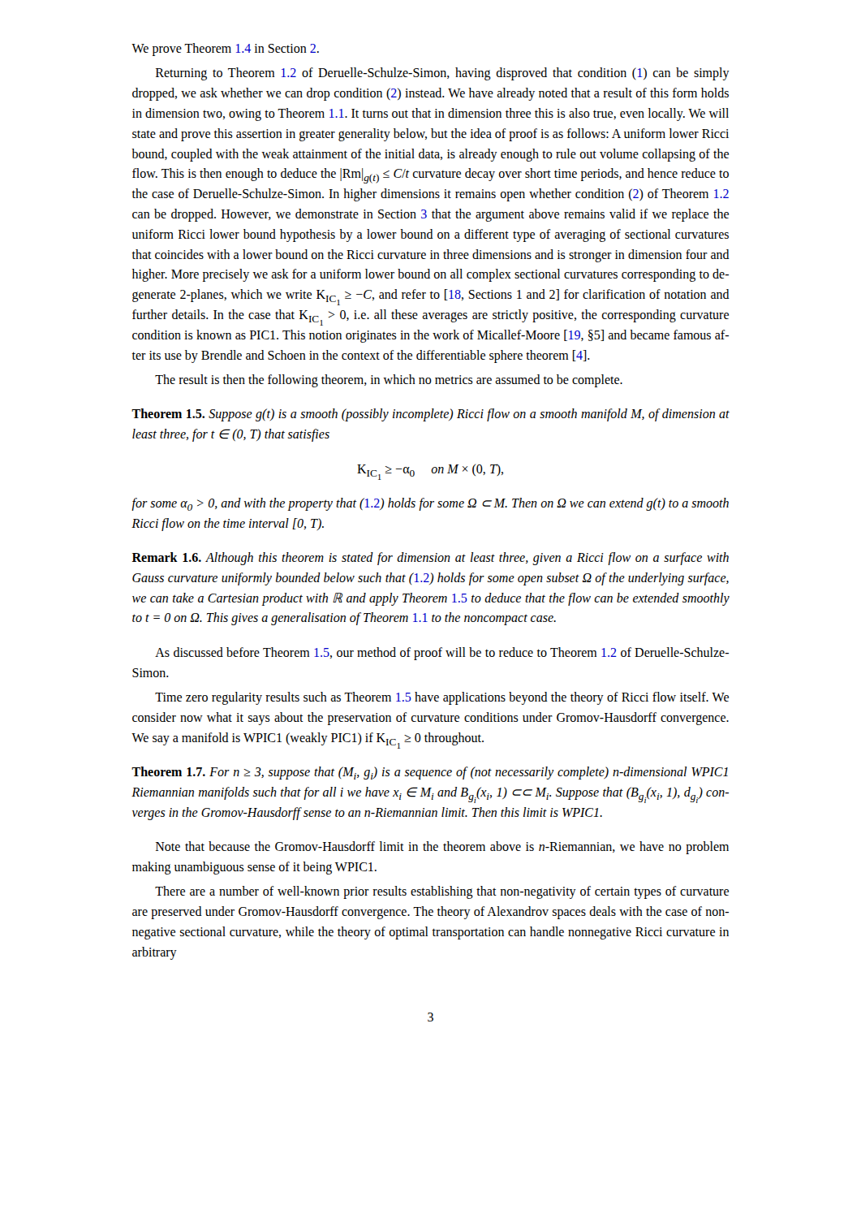We prove Theorem 1.4 in Section 2.
Returning to Theorem 1.2 of Deruelle-Schulze-Simon, having disproved that condition (1) can be simply dropped, we ask whether we can drop condition (2) instead. We have already noted that a result of this form holds in dimension two, owing to Theorem 1.1. It turns out that in dimension three this is also true, even locally. We will state and prove this assertion in greater generality below, but the idea of proof is as follows: A uniform lower Ricci bound, coupled with the weak attainment of the initial data, is already enough to rule out volume collapsing of the flow. This is then enough to deduce the |Rm|g(t) ≤ C/t curvature decay over short time periods, and hence reduce to the case of Deruelle-Schulze-Simon. In higher dimensions it remains open whether condition (2) of Theorem 1.2 can be dropped. However, we demonstrate in Section 3 that the argument above remains valid if we replace the uniform Ricci lower bound hypothesis by a lower bound on a different type of averaging of sectional curvatures that coincides with a lower bound on the Ricci curvature in three dimensions and is stronger in dimension four and higher. More precisely we ask for a uniform lower bound on all complex sectional curvatures corresponding to degenerate 2-planes, which we write KIC1 ≥ −C, and refer to [18, Sections 1 and 2] for clarification of notation and further details. In the case that KIC1 > 0, i.e. all these averages are strictly positive, the corresponding curvature condition is known as PIC1. This notion originates in the work of Micallef-Moore [19, §5] and became famous after its use by Brendle and Schoen in the context of the differentiable sphere theorem [4].
The result is then the following theorem, in which no metrics are assumed to be complete.
Theorem 1.5. Suppose g(t) is a smooth (possibly incomplete) Ricci flow on a smooth manifold M, of dimension at least three, for t ∈ (0, T) that satisfies
KIC1 ≥ −α0 on M × (0, T),
for some α0 > 0, and with the property that (1.2) holds for some Ω ⊂ M. Then on Ω we can extend g(t) to a smooth Ricci flow on the time interval [0, T).
Remark 1.6. Although this theorem is stated for dimension at least three, given a Ricci flow on a surface with Gauss curvature uniformly bounded below such that (1.2) holds for some open subset Ω of the underlying surface, we can take a Cartesian product with ℝ and apply Theorem 1.5 to deduce that the flow can be extended smoothly to t = 0 on Ω. This gives a generalisation of Theorem 1.1 to the noncompact case.
As discussed before Theorem 1.5, our method of proof will be to reduce to Theorem 1.2 of Deruelle-Schulze-Simon.
Time zero regularity results such as Theorem 1.5 have applications beyond the theory of Ricci flow itself. We consider now what it says about the preservation of curvature conditions under Gromov-Hausdorff convergence. We say a manifold is WPIC1 (weakly PIC1) if KIC1 ≥ 0 throughout.
Theorem 1.7. For n ≥ 3, suppose that (Mi, gi) is a sequence of (not necessarily complete) n-dimensional WPIC1 Riemannian manifolds such that for all i we have xi ∈ Mi and Bgi(xi, 1) ⊂⊂ Mi. Suppose that (Bgi(xi, 1), dgi) converges in the Gromov-Hausdorff sense to an n-Riemannian limit. Then this limit is WPIC1.
Note that because the Gromov-Hausdorff limit in the theorem above is n-Riemannian, we have no problem making unambiguous sense of it being WPIC1.
There are a number of well-known prior results establishing that non-negativity of certain types of curvature are preserved under Gromov-Hausdorff convergence. The theory of Alexandrov spaces deals with the case of nonnegative sectional curvature, while the theory of optimal transportation can handle nonnegative Ricci curvature in arbitrary
3